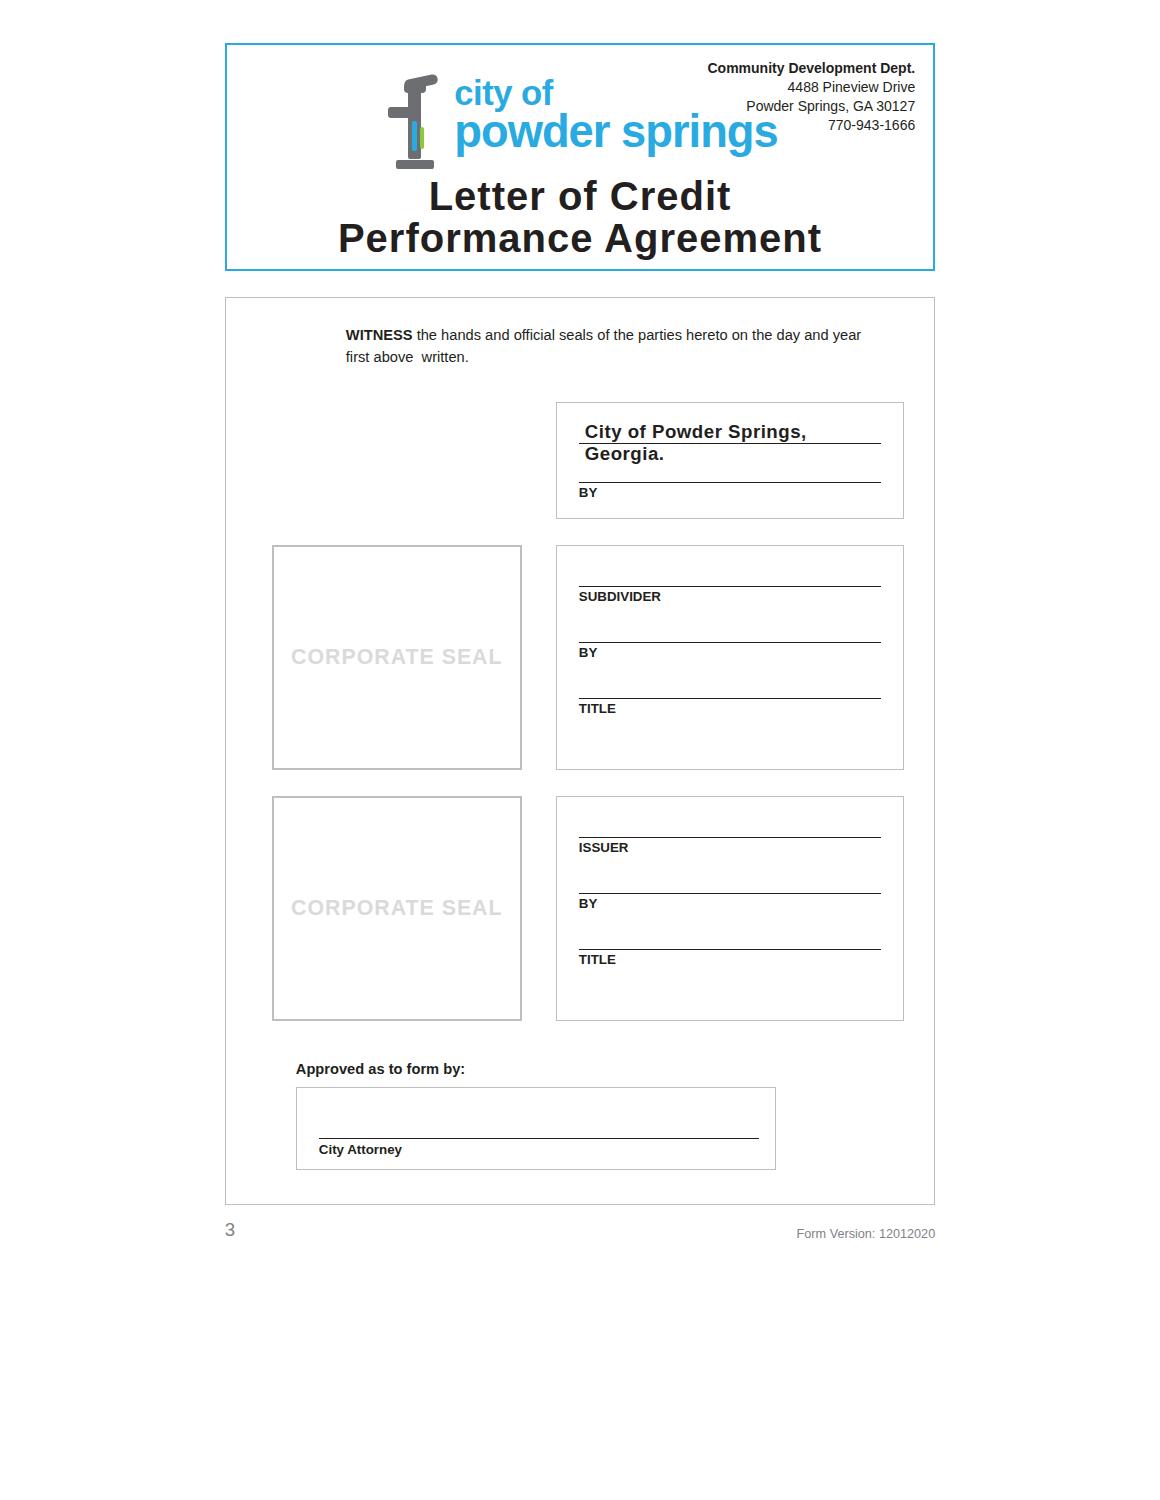Community Development Dept.
4488 Pineview Drive
Powder Springs, GA 30127
770-943-1666
city of
powder springs
Letter of Credit
Performance Agreement
WITNESS the hands and official seals of the parties hereto on the day and year first above written.
City of Powder Springs, Georgia.
BY
CORPORATE SEAL
SUBDIVIDER
BY
TITLE
CORPORATE SEAL
ISSUER
BY
TITLE
Approved as to form by:
City Attorney
3
Form Version: 12012020